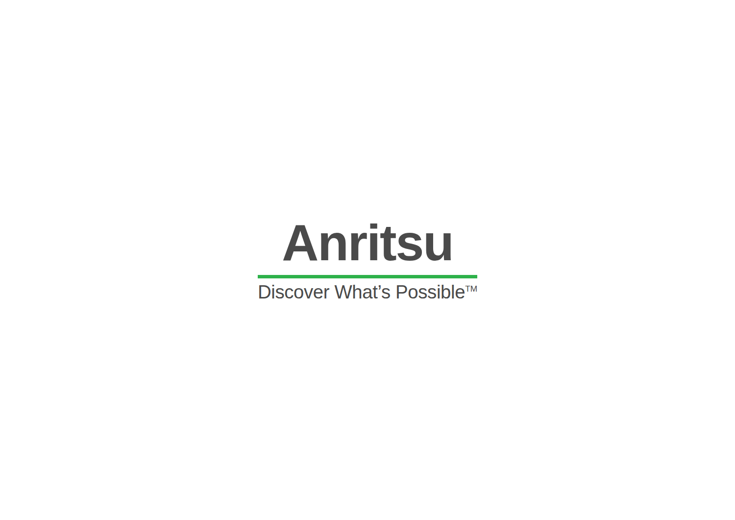Anritsu
Discover What’s PossibleTM